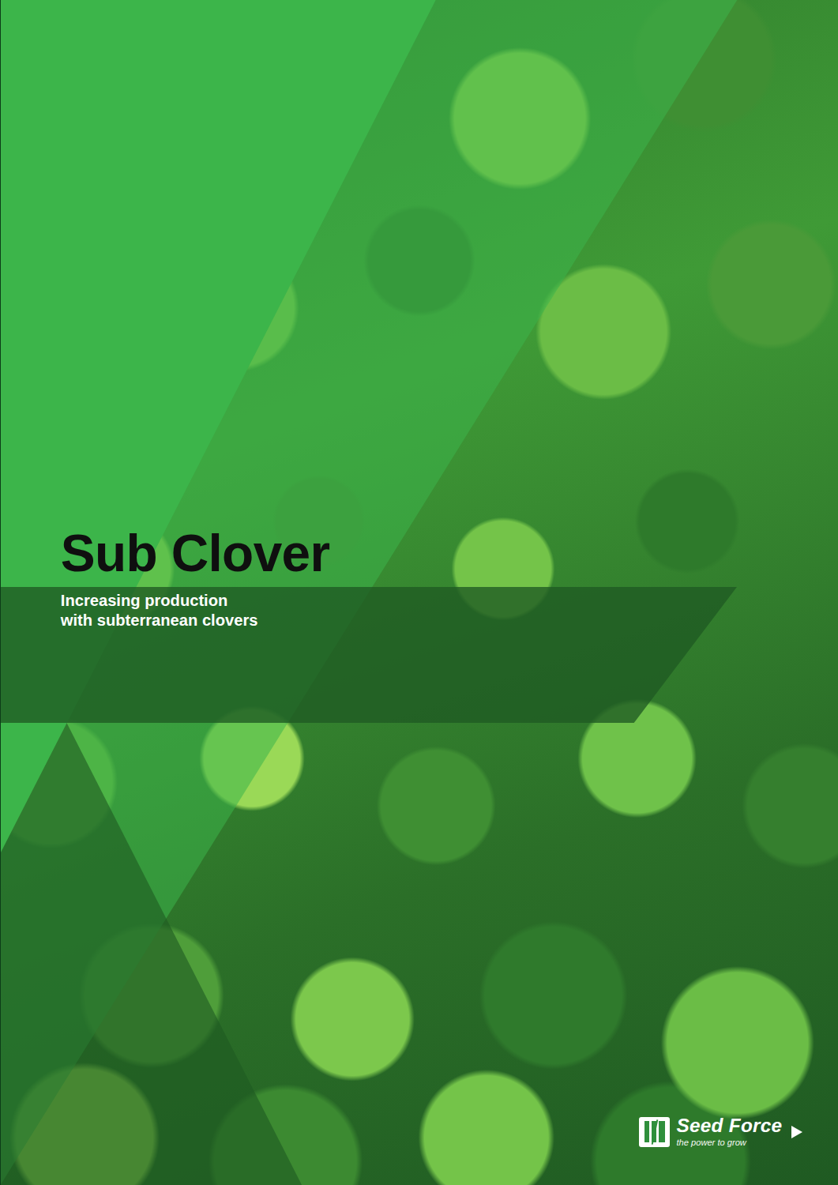Sub Clover
Increasing production
with subterranean clovers
Seed Force the power to grow
Seed Force — the power to grow